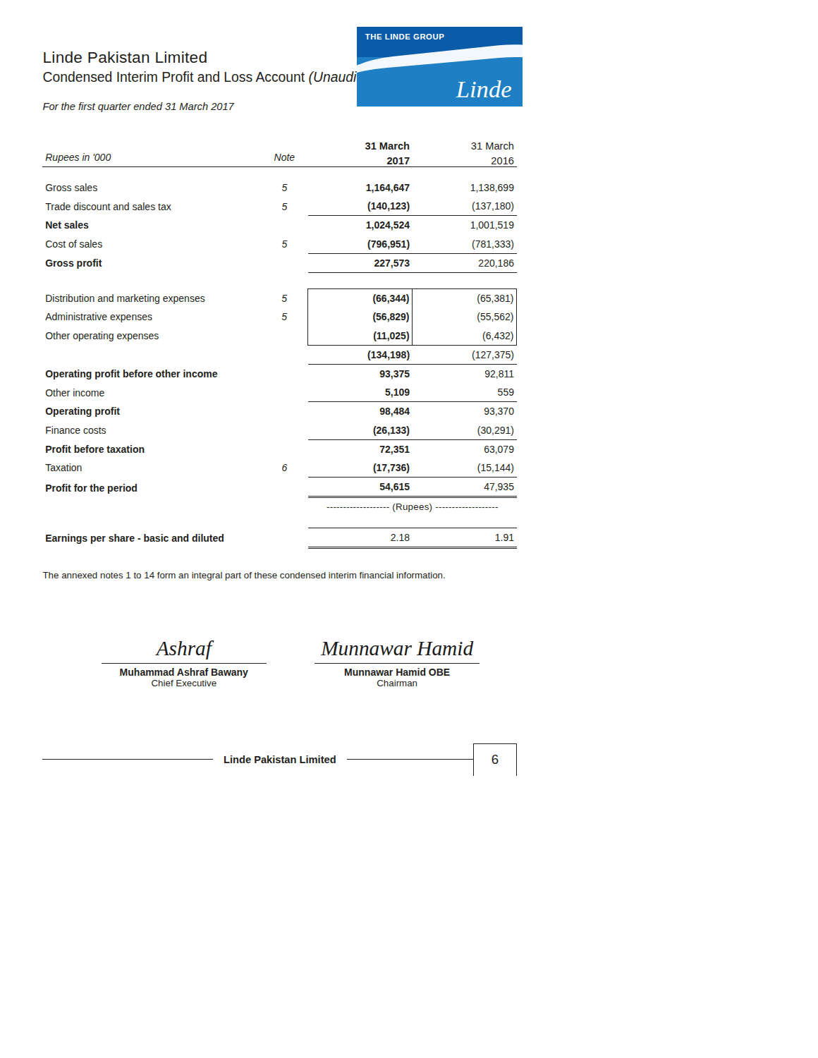THE LINDE GROUP
Linde
Linde Pakistan Limited
Condensed Interim Profit and Loss Account (Unaudited)
For the first quarter ended 31 March 2017
| | | 31 March | 31 March |
| Rupees in '000 | Note | 2017 | 2016 |
| Gross sales | 5 | 1,164,647 | 1,138,699 |
| Trade discount and sales tax | 5 | (140,123) | (137,180) |
| Net sales | | 1,024,524 | 1,001,519 |
| Cost of sales | 5 | (796,951) | (781,333) |
| Gross profit | | 227,573 | 220,186 |
| Distribution and marketing expenses | 5 | (66,344) | (65,381) |
| Administrative expenses | 5 | (56,829) | (55,562) |
| Other operating expenses | | (11,025) | (6,432) |
| | | (134,198) | (127,375) |
| Operating profit before other income | | 93,375 | 92,811 |
| Other income | | 5,109 | 559 |
| Operating profit | | 98,484 | 93,370 |
| Finance costs | | (26,133) | (30,291) |
| Profit before taxation | | 72,351 | 63,079 |
| Taxation | 6 | (17,736) | (15,144) |
| Profit for the period | | 54,615 | 47,935 |
| | | ------------------- (Rupees) ------------------- |
| Earnings per share - basic and diluted | | 2.18 | 1.91 |
The annexed notes 1 to 14 form an integral part of these condensed interim financial information.
Ashraf
Muhammad Ashraf Bawany
Chief Executive
Munnawar Hamid
Munnawar Hamid OBE
Chairman
Linde Pakistan Limited
6